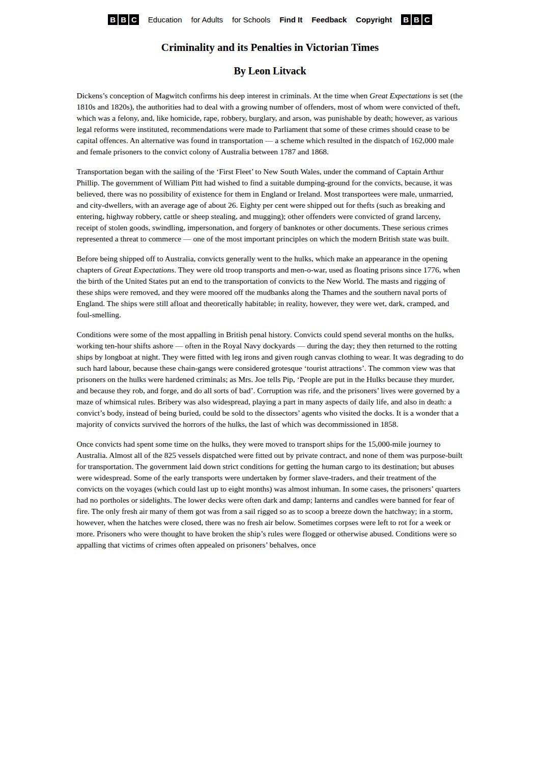BBC Education for Adults for Schools Find It Feedback Copyright BBC
Criminality and its Penalties in Victorian Times
By Leon Litvack
Dickens’s conception of Magwitch confirms his deep interest in criminals. At the time when Great Expectations is set (the 1810s and 1820s), the authorities had to deal with a growing number of offenders, most of whom were convicted of theft, which was a felony, and, like homicide, rape, robbery, burglary, and arson, was punishable by death; however, as various legal reforms were instituted, recommendations were made to Parliament that some of these crimes should cease to be capital offences. An alternative was found in transportation — a scheme which resulted in the dispatch of 162,000 male and female prisoners to the convict colony of Australia between 1787 and 1868.
Transportation began with the sailing of the ‘First Fleet’ to New South Wales, under the command of Captain Arthur Phillip. The government of William Pitt had wished to find a suitable dumping-ground for the convicts, because, it was believed, there was no possibility of existence for them in England or Ireland. Most transportees were male, unmarried, and city-dwellers, with an average age of about 26. Eighty per cent were shipped out for thefts (such as breaking and entering, highway robbery, cattle or sheep stealing, and mugging); other offenders were convicted of grand larceny, receipt of stolen goods, swindling, impersonation, and forgery of banknotes or other documents. These serious crimes represented a threat to commerce — one of the most important principles on which the modern British state was built.
Before being shipped off to Australia, convicts generally went to the hulks, which make an appearance in the opening chapters of Great Expectations. They were old troop transports and men-o-war, used as floating prisons since 1776, when the birth of the United States put an end to the transportation of convicts to the New World. The masts and rigging of these ships were removed, and they were moored off the mudbanks along the Thames and the southern naval ports of England. The ships were still afloat and theoretically habitable; in reality, however, they were wet, dark, cramped, and foul-smelling.
Conditions were some of the most appalling in British penal history. Convicts could spend several months on the hulks, working ten-hour shifts ashore — often in the Royal Navy dockyards — during the day; they then returned to the rotting ships by longboat at night. They were fitted with leg irons and given rough canvas clothing to wear. It was degrading to do such hard labour, because these chain-gangs were considered grotesque ‘tourist attractions’. The common view was that prisoners on the hulks were hardened criminals; as Mrs. Joe tells Pip, ‘People are put in the Hulks because they murder, and because they rob, and forge, and do all sorts of bad’. Corruption was rife, and the prisoners’ lives were governed by a maze of whimsical rules. Bribery was also widespread, playing a part in many aspects of daily life, and also in death: a convict’s body, instead of being buried, could be sold to the dissectors’ agents who visited the docks. It is a wonder that a majority of convicts survived the horrors of the hulks, the last of which was decommissioned in 1858.
Once convicts had spent some time on the hulks, they were moved to transport ships for the 15,000-mile journey to Australia. Almost all of the 825 vessels dispatched were fitted out by private contract, and none of them was purpose-built for transportation. The government laid down strict conditions for getting the human cargo to its destination; but abuses were widespread. Some of the early transports were undertaken by former slave-traders, and their treatment of the convicts on the voyages (which could last up to eight months) was almost inhuman. In some cases, the prisoners’ quarters had no portholes or sidelights. The lower decks were often dark and damp; lanterns and candles were banned for fear of fire. The only fresh air many of them got was from a sail rigged so as to scoop a breeze down the hatchway; in a storm, however, when the hatches were closed, there was no fresh air below. Sometimes corpses were left to rot for a week or more. Prisoners who were thought to have broken the ship’s rules were flogged or otherwise abused. Conditions were so appalling that victims of crimes often appealed on prisoners’ behalves, once